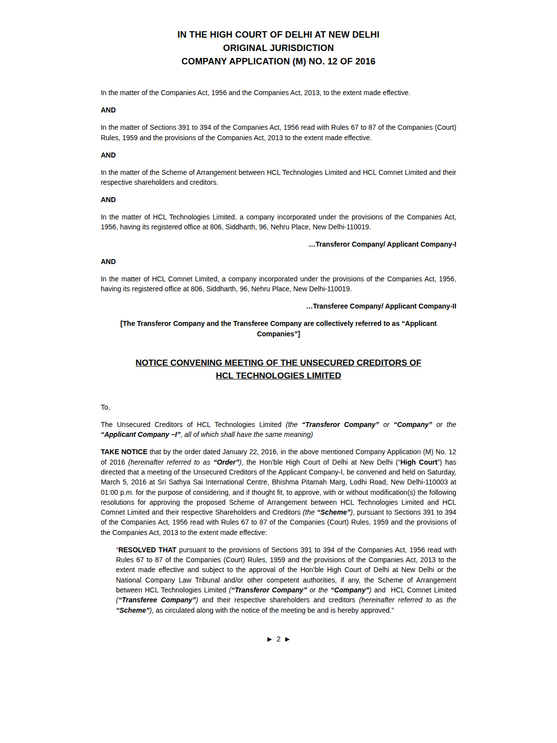IN THE HIGH COURT OF DELHI AT NEW DELHI
ORIGINAL JURISDICTION
COMPANY APPLICATION (M) NO. 12 OF 2016
In the matter of the Companies Act, 1956 and the Companies Act, 2013, to the extent made effective.
AND
In the matter of Sections 391 to 394 of the Companies Act, 1956 read with Rules 67 to 87 of the Companies (Court) Rules, 1959 and the provisions of the Companies Act, 2013 to the extent made effective.
AND
In the matter of the Scheme of Arrangement between HCL Technologies Limited and HCL Comnet Limited and their respective shareholders and creditors.
AND
In the matter of HCL Technologies Limited, a company incorporated under the provisions of the Companies Act, 1956, having its registered office at 806, Siddharth, 96, Nehru Place, New Delhi-110019.
…Transferor Company/ Applicant Company-I
AND
In the matter of HCL Comnet Limited, a company incorporated under the provisions of the Companies Act, 1956, having its registered office at 806, Siddharth, 96, Nehru Place, New Delhi-110019.
…Transferee Company/ Applicant Company-II
[The Transferor Company and the Transferee Company are collectively referred to as “Applicant Companies”]
NOTICE CONVENING MEETING OF THE UNSECURED CREDITORS OF
HCL TECHNOLOGIES LIMITED
To,
The Unsecured Creditors of HCL Technologies Limited (the “Transferor Company” or “Company” or the “Applicant Company –I”, all of which shall have the same meaning)
TAKE NOTICE that by the order dated January 22, 2016, in the above mentioned Company Application (M) No. 12 of 2016 (hereinafter referred to as “Order”), the Hon’ble High Court of Delhi at New Delhi (“High Court”) has directed that a meeting of the Unsecured Creditors of the Applicant Company-I, be convened and held on Saturday, March 5, 2016 at Sri Sathya Sai International Centre, Bhishma Pitamah Marg, Lodhi Road, New Delhi-110003 at 01:00 p.m. for the purpose of considering, and if thought fit, to approve, with or without modification(s) the following resolutions for approving the proposed Scheme of Arrangement between HCL Technologies Limited and HCL Comnet Limited and their respective Shareholders and Creditors (the “Scheme”), pursuant to Sections 391 to 394 of the Companies Act, 1956 read with Rules 67 to 87 of the Companies (Court) Rules, 1959 and the provisions of the Companies Act, 2013 to the extent made effective:
“RESOLVED THAT pursuant to the provisions of Sections 391 to 394 of the Companies Act, 1956 read with Rules 67 to 87 of the Companies (Court) Rules, 1959 and the provisions of the Companies Act, 2013 to the extent made effective and subject to the approval of the Hon’ble High Court of Delhi at New Delhi or the National Company Law Tribunal and/or other competent authorities, if any, the Scheme of Arrangement between HCL Technologies Limited (“Transferor Company” or the “Company”) and HCL Comnet Limited (“Transferee Company”) and their respective shareholders and creditors (hereinafter referred to as the “Scheme”), as circulated along with the notice of the meeting be and is hereby approved.”
2